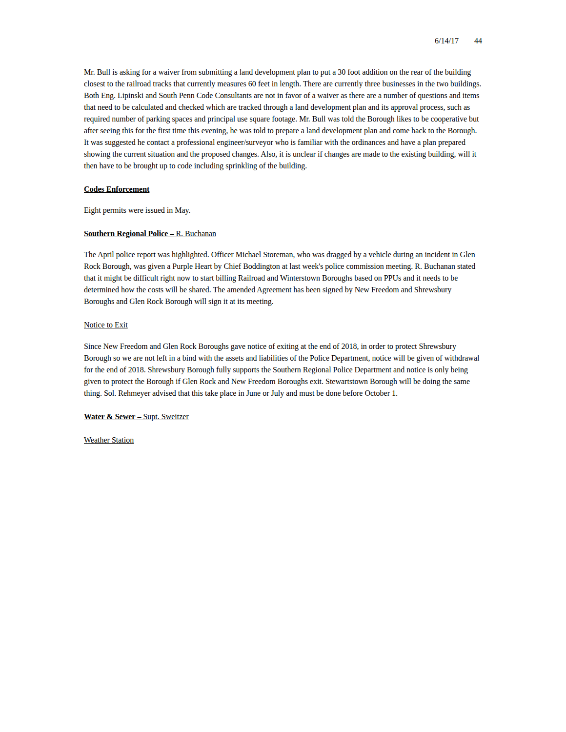6/14/1744
Mr. Bull is asking for a waiver from submitting a land development plan to put a 30 foot addition on the rear of the building closest to the railroad tracks that currently measures 60 feet in length. There are currently three businesses in the two buildings. Both Eng. Lipinski and South Penn Code Consultants are not in favor of a waiver as there are a number of questions and items that need to be calculated and checked which are tracked through a land development plan and its approval process, such as required number of parking spaces and principal use square footage. Mr. Bull was told the Borough likes to be cooperative but after seeing this for the first time this evening, he was told to prepare a land development plan and come back to the Borough. It was suggested he contact a professional engineer/surveyor who is familiar with the ordinances and have a plan prepared showing the current situation and the proposed changes. Also, it is unclear if changes are made to the existing building, will it then have to be brought up to code including sprinkling of the building.
Codes Enforcement
Eight permits were issued in May.
Southern Regional Police – R. Buchanan
The April police report was highlighted. Officer Michael Storeman, who was dragged by a vehicle during an incident in Glen Rock Borough, was given a Purple Heart by Chief Boddington at last week's police commission meeting. R. Buchanan stated that it might be difficult right now to start billing Railroad and Winterstown Boroughs based on PPUs and it needs to be determined how the costs will be shared. The amended Agreement has been signed by New Freedom and Shrewsbury Boroughs and Glen Rock Borough will sign it at its meeting.
Notice to Exit
Since New Freedom and Glen Rock Boroughs gave notice of exiting at the end of 2018, in order to protect Shrewsbury Borough so we are not left in a bind with the assets and liabilities of the Police Department, notice will be given of withdrawal for the end of 2018. Shrewsbury Borough fully supports the Southern Regional Police Department and notice is only being given to protect the Borough if Glen Rock and New Freedom Boroughs exit. Stewartstown Borough will be doing the same thing. Sol. Rehmeyer advised that this take place in June or July and must be done before October 1.
Water & Sewer – Supt. Sweitzer
Weather Station